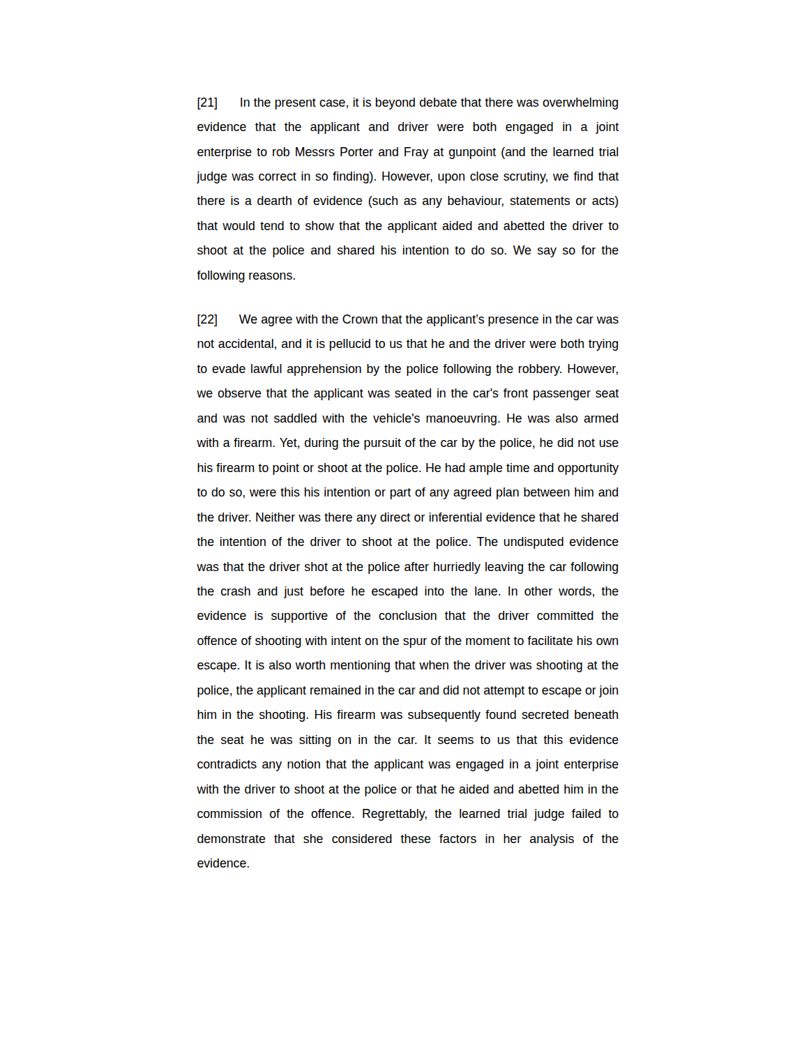[21] In the present case, it is beyond debate that there was overwhelming evidence that the applicant and driver were both engaged in a joint enterprise to rob Messrs Porter and Fray at gunpoint (and the learned trial judge was correct in so finding). However, upon close scrutiny, we find that there is a dearth of evidence (such as any behaviour, statements or acts) that would tend to show that the applicant aided and abetted the driver to shoot at the police and shared his intention to do so. We say so for the following reasons.
[22] We agree with the Crown that the applicant’s presence in the car was not accidental, and it is pellucid to us that he and the driver were both trying to evade lawful apprehension by the police following the robbery. However, we observe that the applicant was seated in the car's front passenger seat and was not saddled with the vehicle's manoeuvring. He was also armed with a firearm. Yet, during the pursuit of the car by the police, he did not use his firearm to point or shoot at the police. He had ample time and opportunity to do so, were this his intention or part of any agreed plan between him and the driver. Neither was there any direct or inferential evidence that he shared the intention of the driver to shoot at the police. The undisputed evidence was that the driver shot at the police after hurriedly leaving the car following the crash and just before he escaped into the lane. In other words, the evidence is supportive of the conclusion that the driver committed the offence of shooting with intent on the spur of the moment to facilitate his own escape. It is also worth mentioning that when the driver was shooting at the police, the applicant remained in the car and did not attempt to escape or join him in the shooting. His firearm was subsequently found secreted beneath the seat he was sitting on in the car. It seems to us that this evidence contradicts any notion that the applicant was engaged in a joint enterprise with the driver to shoot at the police or that he aided and abetted him in the commission of the offence. Regrettably, the learned trial judge failed to demonstrate that she considered these factors in her analysis of the evidence.